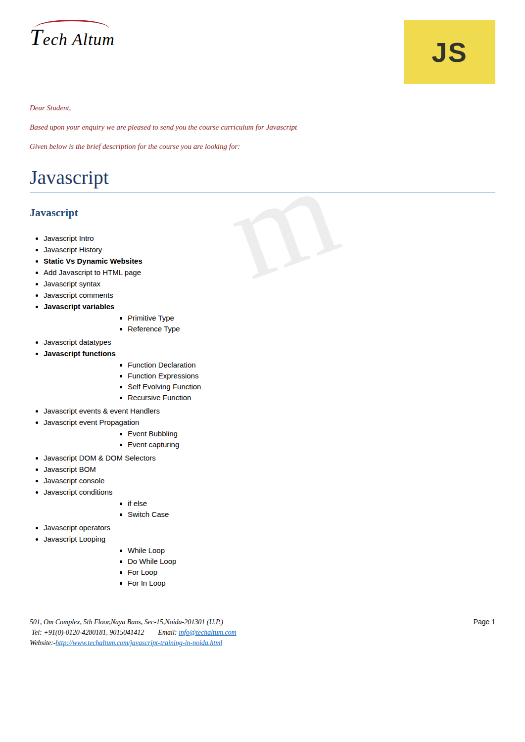m
Tech Altum
JS
Dear Student,
Based upon your enquiry we are pleased to send you the course curriculum for Javascript
Given below is the brief description for the course you are looking for:
Javascript
Javascript
Javascript Intro
Javascript History
Static Vs Dynamic Websites
Add Javascript to HTML page
Javascript syntax
Javascript comments
Javascript variables
Primitive Type
Reference Type
Javascript datatypes
Javascript functions
Function Declaration
Function Expressions
Self Evolving Function
Recursive Function
Javascript events & event Handlers
Javascript event Propagation
Event Bubbling
Event capturing
Javascript DOM & DOM Selectors
Javascript BOM
Javascript console
Javascript conditions
if else
Switch Case
Javascript operators
Javascript Looping
While Loop
Do While Loop
For Loop
For In Loop
Page 1 501, Om Complex, 5th Floor,Naya Bans, Sec-15,Noida-201301 (U.P.)
Tel: +91(0)-0120-4280181, 9015041412 Email: info@techaltum.com
Website:-http://www.techaltum.com/javascript-training-in-noida.html